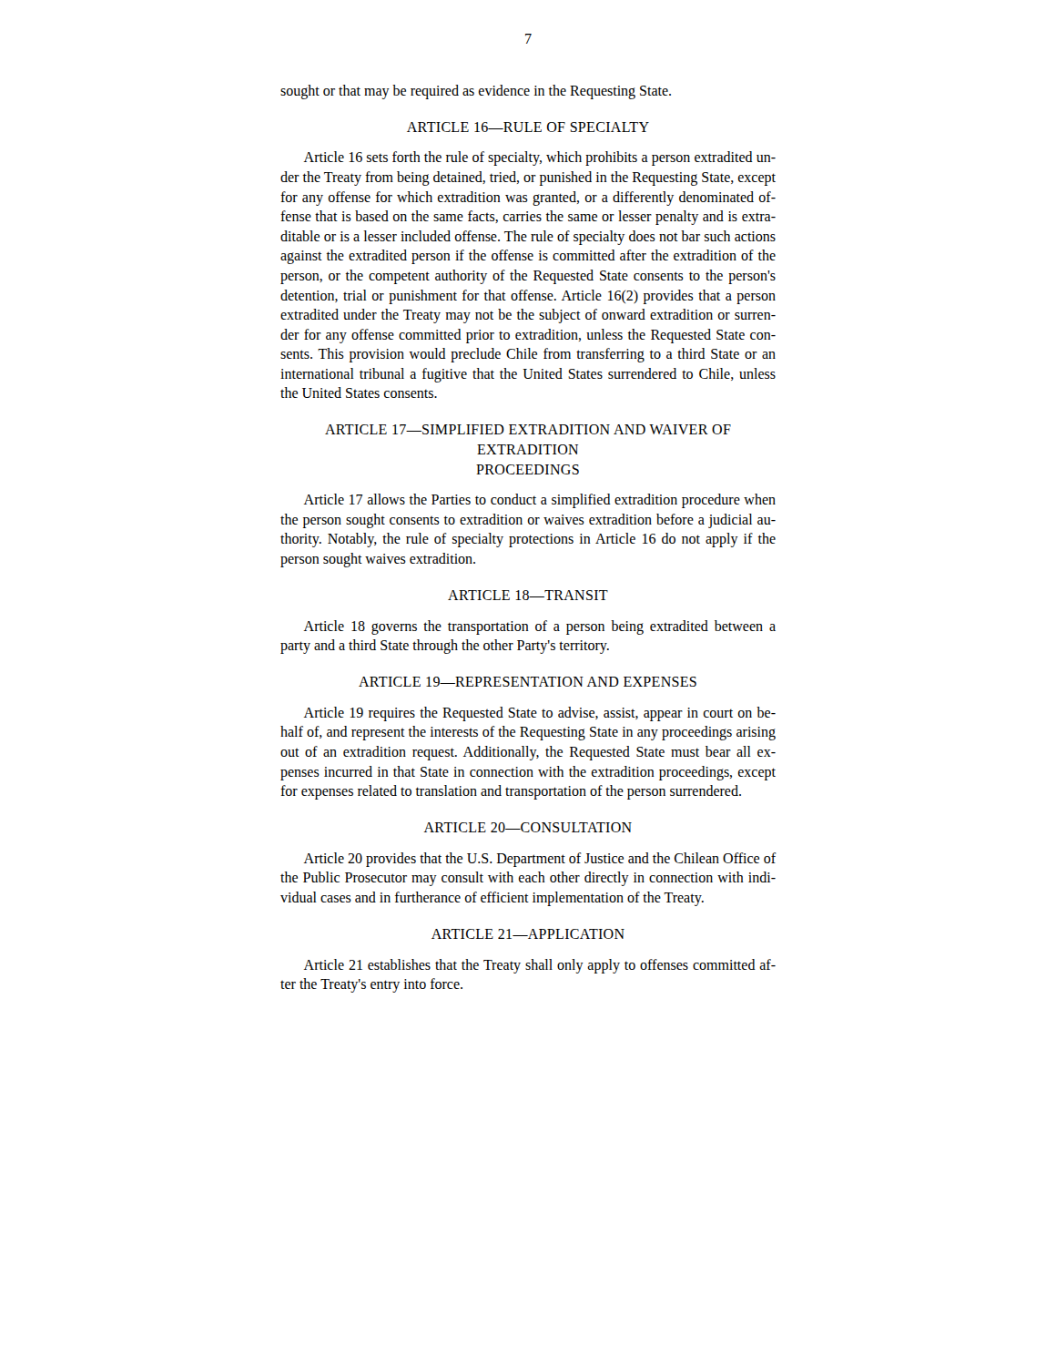7
sought or that may be required as evidence in the Requesting State.
Article 16—Rule of Specialty
Article 16 sets forth the rule of specialty, which prohibits a person extradited under the Treaty from being detained, tried, or punished in the Requesting State, except for any offense for which extradition was granted, or a differently denominated offense that is based on the same facts, carries the same or lesser penalty and is extraditable or is a lesser included offense. The rule of specialty does not bar such actions against the extradited person if the offense is committed after the extradition of the person, or the competent authority of the Requested State consents to the person's detention, trial or punishment for that offense. Article 16(2) provides that a person extradited under the Treaty may not be the subject of onward extradition or surrender for any offense committed prior to extradition, unless the Requested State consents. This provision would preclude Chile from transferring to a third State or an international tribunal a fugitive that the United States surrendered to Chile, unless the United States consents.
Article 17—Simplified Extradition and Waiver of Extradition Proceedings
Article 17 allows the Parties to conduct a simplified extradition procedure when the person sought consents to extradition or waives extradition before a judicial authority. Notably, the rule of specialty protections in Article 16 do not apply if the person sought waives extradition.
Article 18—Transit
Article 18 governs the transportation of a person being extradited between a party and a third State through the other Party's territory.
Article 19—Representation and Expenses
Article 19 requires the Requested State to advise, assist, appear in court on behalf of, and represent the interests of the Requesting State in any proceedings arising out of an extradition request. Additionally, the Requested State must bear all expenses incurred in that State in connection with the extradition proceedings, except for expenses related to translation and transportation of the person surrendered.
Article 20—Consultation
Article 20 provides that the U.S. Department of Justice and the Chilean Office of the Public Prosecutor may consult with each other directly in connection with individual cases and in furtherance of efficient implementation of the Treaty.
Article 21—Application
Article 21 establishes that the Treaty shall only apply to offenses committed after the Treaty's entry into force.